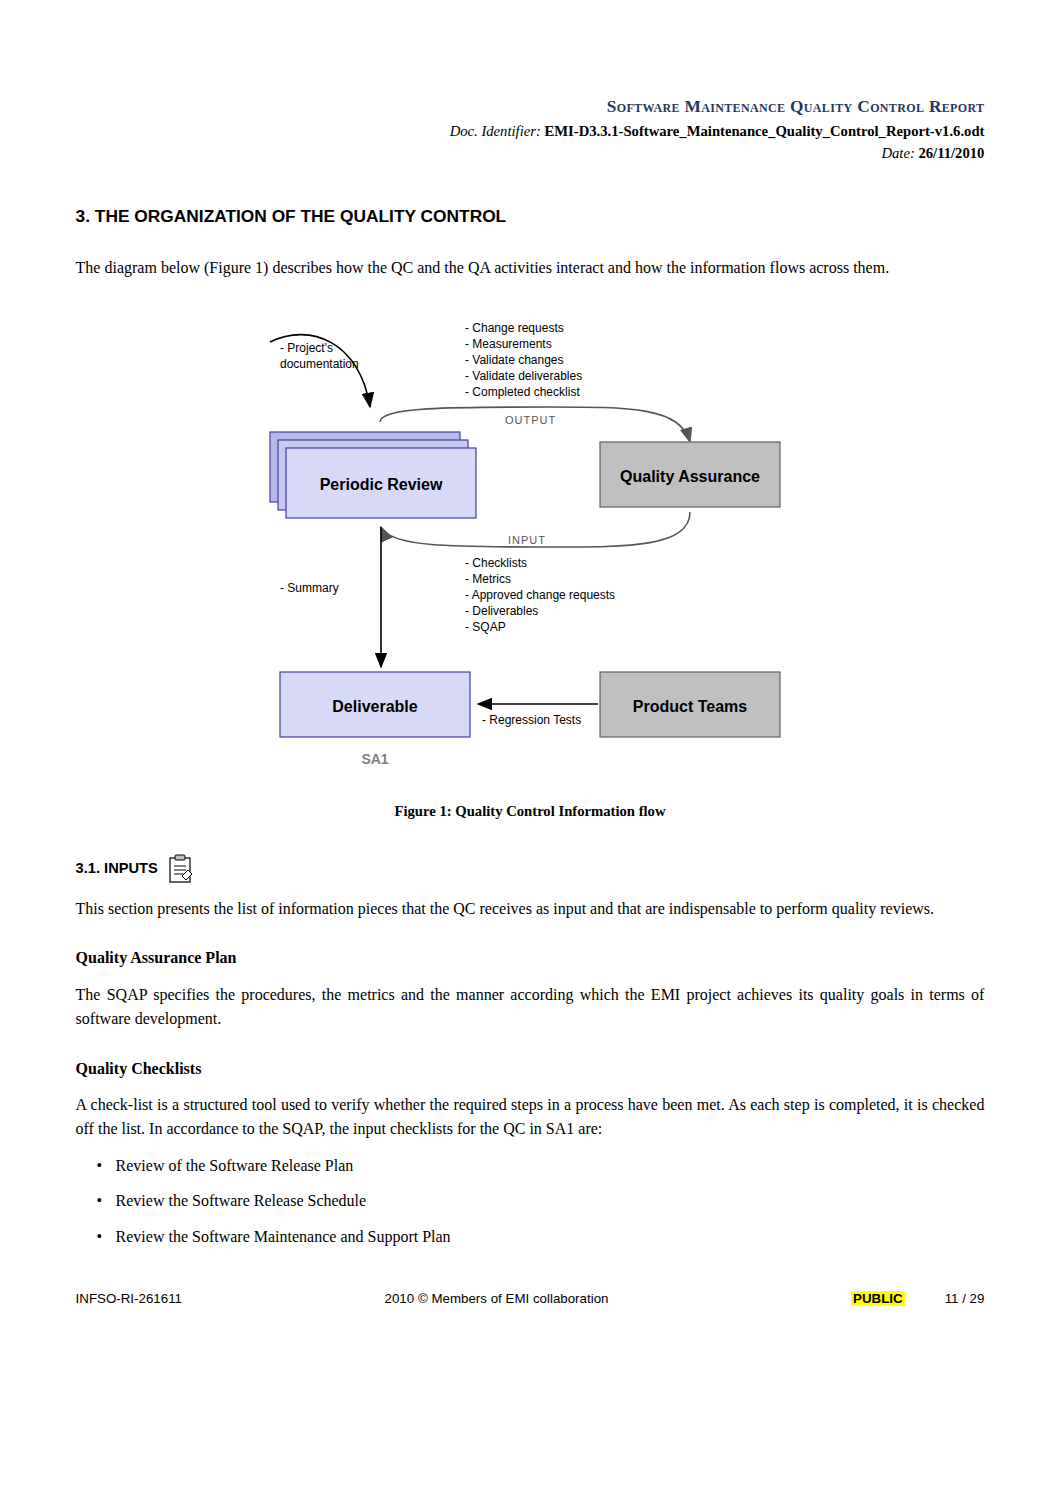Software Maintenance Quality Control Report
Doc. Identifier: EMI-D3.3.1-Software_Maintenance_Quality_Control_Report-v1.6.odt
Date: 26/11/2010
3. THE ORGANIZATION OF THE QUALITY CONTROL
The diagram below (Figure 1) describes how the QC and the QA activities interact and how the information flows across them.
- Project's documentation - Change requests - Measurements - Validate changes - Validate deliverables - Completed checklist OUTPUT Periodic Review Quality Assurance INPUT - Checklists - Metrics - Approved change requests - Deliverables - SQAP - Summary Deliverable Product Teams - Regression Tests SA1
Figure 1: Quality Control Information flow
3.1. INPUTS
This section presents the list of information pieces that the QC receives as input and that are indispensable to perform quality reviews.
Quality Assurance Plan
The SQAP specifies the procedures, the metrics and the manner according which the EMI project achieves its quality goals in terms of software development.
Quality Checklists
A check-list is a structured tool used to verify whether the required steps in a process have been met. As each step is completed, it is checked off the list. In accordance to the SQAP, the input checklists for the QC in SA1 are:
Review of the Software Release Plan
Review the Software Release Schedule
Review the Software Maintenance and Support Plan
INFSO-RI-261611
2010 © Members of EMI collaboration
PUBLIC
11 / 29